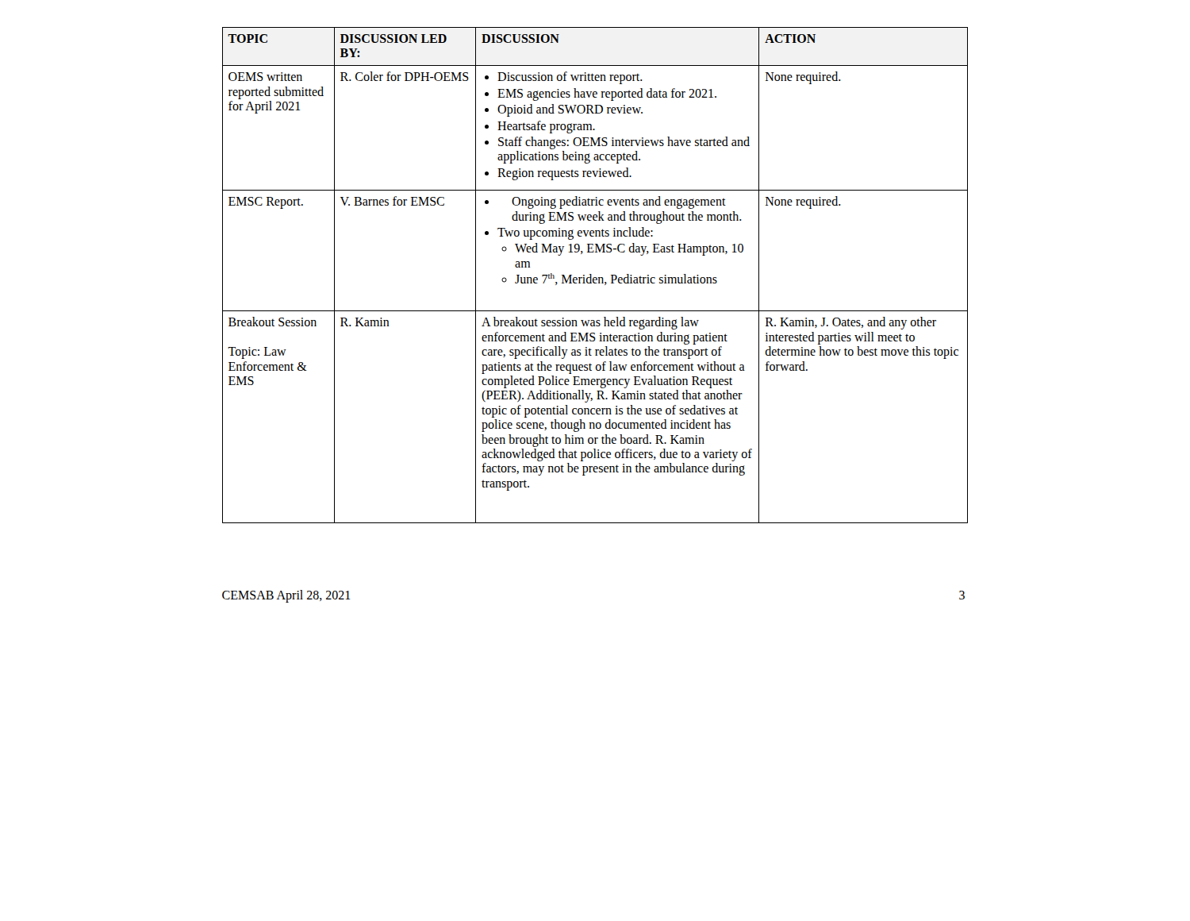| TOPIC | DISCUSSION LED BY: | DISCUSSION | ACTION |
| --- | --- | --- | --- |
| OEMS written reported submitted for April 2021 | R. Coler for DPH-OEMS | Discussion of written report. EMS agencies have reported data for 2021. Opioid and SWORD review. Heartsafe program. Staff changes: OEMS interviews have started and applications being accepted. Region requests reviewed. | None required. |
| EMSC Report. | V. Barnes for EMSC | Ongoing pediatric events and engagement during EMS week and throughout the month. Two upcoming events include: Wed May 19, EMS-C day, East Hampton, 10 am June 7 th , Meriden, Pediatric simulations | None required. |
| Breakout Session Topic: Law Enforcement & EMS | R. Kamin | A breakout session was held regarding law enforcement and EMS interaction during patient care, specifically as it relates to the transport of patients at the request of law enforcement without a completed Police Emergency Evaluation Request (PEER). Additionally, R. Kamin stated that another topic of potential concern is the use of sedatives at police scene, though no documented incident has been brought to him or the board. R. Kamin acknowledged that police officers, due to a variety of factors, may not be present in the ambulance during transport. | R. Kamin, J. Oates, and any other interested parties will meet to determine how to best move this topic forward. |
CEMSAB April 28, 2021 3